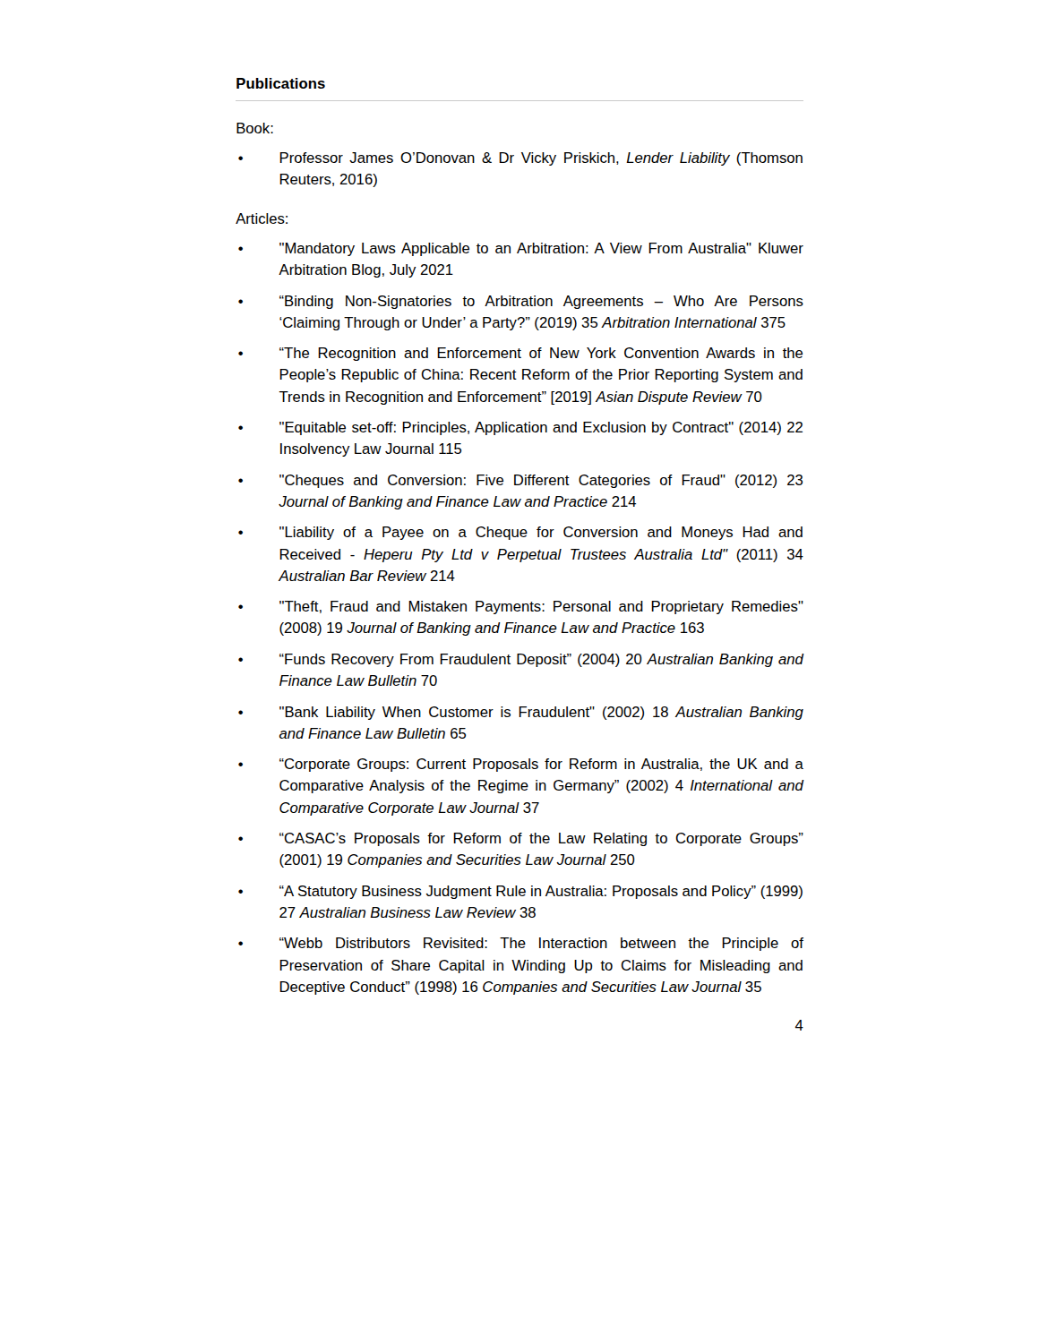Publications
Book:
Professor James O’Donovan & Dr Vicky Priskich, Lender Liability (Thomson Reuters, 2016)
Articles:
"Mandatory Laws Applicable to an Arbitration: A View From Australia" Kluwer Arbitration Blog, July 2021
“Binding Non-Signatories to Arbitration Agreements – Who Are Persons ‘Claiming Through or Under’ a Party?” (2019) 35 Arbitration International 375
“The Recognition and Enforcement of New York Convention Awards in the People’s Republic of China: Recent Reform of the Prior Reporting System and Trends in Recognition and Enforcement” [2019] Asian Dispute Review 70
"Equitable set-off: Principles, Application and Exclusion by Contract" (2014) 22 Insolvency Law Journal 115
"Cheques and Conversion: Five Different Categories of Fraud" (2012) 23 Journal of Banking and Finance Law and Practice 214
"Liability of a Payee on a Cheque for Conversion and Moneys Had and Received - Heperu Pty Ltd v Perpetual Trustees Australia Ltd" (2011) 34 Australian Bar Review 214
"Theft, Fraud and Mistaken Payments: Personal and Proprietary Remedies" (2008) 19 Journal of Banking and Finance Law and Practice 163
“Funds Recovery From Fraudulent Deposit” (2004) 20 Australian Banking and Finance Law Bulletin 70
"Bank Liability When Customer is Fraudulent" (2002) 18 Australian Banking and Finance Law Bulletin 65
“Corporate Groups: Current Proposals for Reform in Australia, the UK and a Comparative Analysis of the Regime in Germany” (2002) 4 International and Comparative Corporate Law Journal 37
“CASAC’s Proposals for Reform of the Law Relating to Corporate Groups” (2001) 19 Companies and Securities Law Journal 250
“A Statutory Business Judgment Rule in Australia: Proposals and Policy” (1999) 27 Australian Business Law Review 38
“Webb Distributors Revisited: The Interaction between the Principle of Preservation of Share Capital in Winding Up to Claims for Misleading and Deceptive Conduct” (1998) 16 Companies and Securities Law Journal 35
4